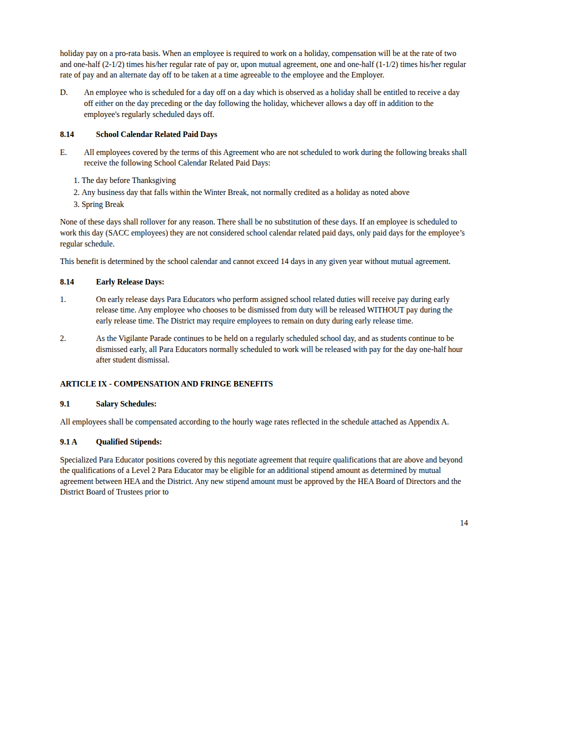holiday pay on a pro-rata basis. When an employee is required to work on a holiday, compensation will be at the rate of two and one-half (2-1/2) times his/her regular rate of pay or, upon mutual agreement, one and one-half (1-1/2) times his/her regular rate of pay and an alternate day off to be taken at a time agreeable to the employee and the Employer.
D.
An employee who is scheduled for a day off on a day which is observed as a holiday shall be entitled to receive a day off either on the day preceding or the day following the holiday, whichever allows a day off in addition to the employee's regularly scheduled days off.
8.14 School Calendar Related Paid Days
E.
All employees covered by the terms of this Agreement who are not scheduled to work during the following breaks shall receive the following School Calendar Related Paid Days:
The day before Thanksgiving
Any business day that falls within the Winter Break, not normally credited as a holiday as noted above
Spring Break
None of these days shall rollover for any reason. There shall be no substitution of these days. If an employee is scheduled to work this day (SACC employees) they are not considered school calendar related paid days, only paid days for the employee’s regular schedule.
This benefit is determined by the school calendar and cannot exceed 14 days in any given year without mutual agreement.
8.14 Early Release Days:
1.
On early release days Para Educators who perform assigned school related duties will receive pay during early release time. Any employee who chooses to be dismissed from duty will be released WITHOUT pay during the early release time. The District may require employees to remain on duty during early release time.
2.
As the Vigilante Parade continues to be held on a regularly scheduled school day, and as students continue to be dismissed early, all Para Educators normally scheduled to work will be released with pay for the day one-half hour after student dismissal.
ARTICLE IX - COMPENSATION AND FRINGE BENEFITS
9.1 Salary Schedules:
All employees shall be compensated according to the hourly wage rates reflected in the schedule attached as Appendix A.
9.1 AQualified Stipends:
Specialized Para Educator positions covered by this negotiate agreement that require qualifications that are above and beyond the qualifications of a Level 2 Para Educator may be eligible for an additional stipend amount as determined by mutual agreement between HEA and the District. Any new stipend amount must be approved by the HEA Board of Directors and the District Board of Trustees prior to
14